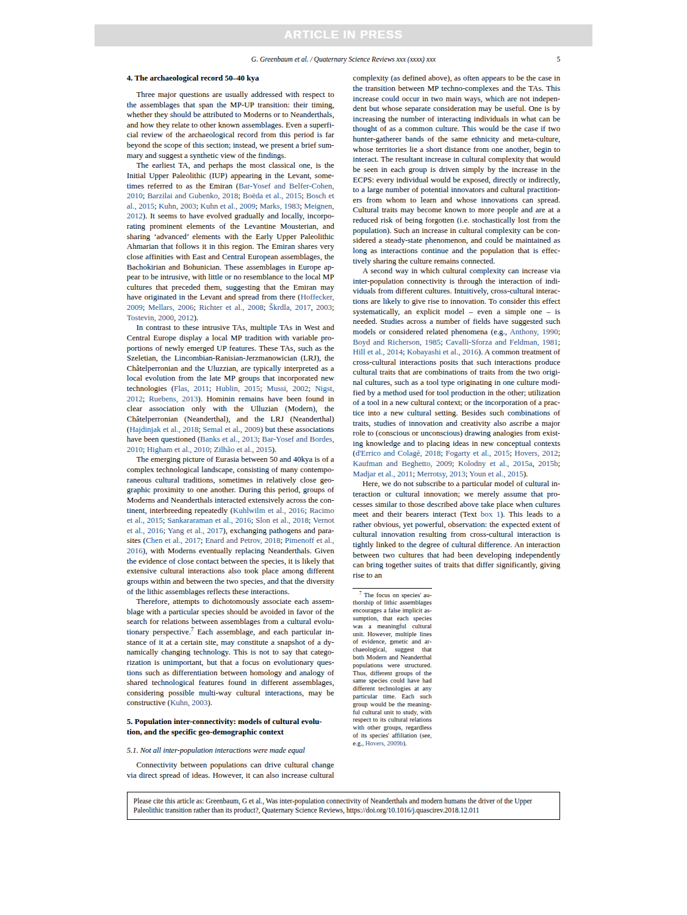ARTICLE IN PRESS
G. Greenbaum et al. / Quaternary Science Reviews xxx (xxxx) xxx 5
4. The archaeological record 50–40 kya
Three major questions are usually addressed with respect to the assemblages that span the MP-UP transition: their timing, whether they should be attributed to Moderns or to Neanderthals, and how they relate to other known assemblages. Even a superficial review of the archaeological record from this period is far beyond the scope of this section; instead, we present a brief summary and suggest a synthetic view of the findings.
The earliest TA, and perhaps the most classical one, is the Initial Upper Paleolithic (IUP) appearing in the Levant, sometimes referred to as the Emiran (Bar-Yosef and Belfer-Cohen, 2010; Barzilai and Gubenko, 2018; Boëda et al., 2015; Bosch et al., 2015; Kuhn, 2003; Kuhn et al., 2009; Marks, 1983; Meignen, 2012). It seems to have evolved gradually and locally, incorporating prominent elements of the Levantine Mousterian, and sharing ‘advanced’ elements with the Early Upper Paleolithic Ahmarian that follows it in this region. The Emiran shares very close affinities with East and Central European assemblages, the Bachokirian and Bohunician. These assemblages in Europe appear to be intrusive, with little or no resemblance to the local MP cultures that preceded them, suggesting that the Emiran may have originated in the Levant and spread from there (Hoffecker, 2009; Mellars, 2006; Richter et al., 2008; Škrdla, 2017, 2003; Tostevin, 2000, 2012).
In contrast to these intrusive TAs, multiple TAs in West and Central Europe display a local MP tradition with variable proportions of newly emerged UP features. These TAs, such as the Szeletian, the Lincombian-Ranisian-Jerzmanowician (LRJ), the Châtelperronian and the Uluzzian, are typically interpreted as a local evolution from the late MP groups that incorporated new technologies (Flas, 2011; Hublin, 2015; Mussi, 2002; Nigst, 2012; Ruebens, 2013). Hominin remains have been found in clear association only with the Ulluzian (Modern), the Châtelperronian (Neanderthal), and the LRJ (Neanderthal) (Hajdinjak et al., 2018; Semal et al., 2009) but these associations have been questioned (Banks et al., 2013; Bar-Yosef and Bordes, 2010; Higham et al., 2010; Zilhão et al., 2015).
The emerging picture of Eurasia between 50 and 40kya is of a complex technological landscape, consisting of many contemporaneous cultural traditions, sometimes in relatively close geographic proximity to one another. During this period, groups of Moderns and Neanderthals interacted extensively across the continent, interbreeding repeatedly (Kuhlwilm et al., 2016; Racimo et al., 2015; Sankararaman et al., 2016; Slon et al., 2018; Vernot et al., 2016; Yang et al., 2017), exchanging pathogens and parasites (Chen et al., 2017; Enard and Petrov, 2018; Pimenoff et al., 2016), with Moderns eventually replacing Neanderthals. Given the evidence of close contact between the species, it is likely that extensive cultural interactions also took place among different groups within and between the two species, and that the diversity of the lithic assemblages reflects these interactions.
Therefore, attempts to dichotomously associate each assemblage with a particular species should be avoided in favor of the search for relations between assemblages from a cultural evolutionary perspective.7 Each assemblage, and each particular instance of it at a certain site, may constitute a snapshot of a dynamically changing technology. This is not to say that categorization is unimportant, but that a focus on evolutionary questions such as differentiation between homology and analogy of shared technological features found in different assemblages, considering possible multi-way cultural interactions, may be constructive (Kuhn, 2003).
5. Population inter-connectivity: models of cultural evolution, and the specific geo-demographic context
5.1. Not all inter-population interactions were made equal
Connectivity between populations can drive cultural change via direct spread of ideas. However, it can also increase cultural complexity (as defined above), as often appears to be the case in the transition between MP techno-complexes and the TAs. This increase could occur in two main ways, which are not independent but whose separate consideration may be useful. One is by increasing the number of interacting individuals in what can be thought of as a common culture. This would be the case if two hunter-gatherer bands of the same ethnicity and meta-culture, whose territories lie a short distance from one another, begin to interact. The resultant increase in cultural complexity that would be seen in each group is driven simply by the increase in the ECPS: every individual would be exposed, directly or indirectly, to a large number of potential innovators and cultural practitioners from whom to learn and whose innovations can spread. Cultural traits may become known to more people and are at a reduced risk of being forgotten (i.e. stochastically lost from the population). Such an increase in cultural complexity can be considered a steady-state phenomenon, and could be maintained as long as interactions continue and the population that is effectively sharing the culture remains connected.
A second way in which cultural complexity can increase via inter-population connectivity is through the interaction of individuals from different cultures. Intuitively, cross-cultural interactions are likely to give rise to innovation. To consider this effect systematically, an explicit model – even a simple one – is needed. Studies across a number of fields have suggested such models or considered related phenomena (e.g., Anthony, 1990; Boyd and Richerson, 1985; Cavalli-Sforza and Feldman, 1981; Hill et al., 2014; Kobayashi et al., 2016). A common treatment of cross-cultural interactions posits that such interactions produce cultural traits that are combinations of traits from the two original cultures, such as a tool type originating in one culture modified by a method used for tool production in the other; utilization of a tool in a new cultural context; or the incorporation of a practice into a new cultural setting. Besides such combinations of traits, studies of innovation and creativity also ascribe a major role to (conscious or unconscious) drawing analogies from existing knowledge and to placing ideas in new conceptual contexts (d'Errico and Colagè, 2018; Fogarty et al., 2015; Hovers, 2012; Kaufman and Beghetto, 2009; Kolodny et al., 2015a, 2015b; Madjar et al., 2011; Merrotsy, 2013; Youn et al., 2015).
Here, we do not subscribe to a particular model of cultural interaction or cultural innovation; we merely assume that processes similar to those described above take place when cultures meet and their bearers interact (Text box 1). This leads to a rather obvious, yet powerful, observation: the expected extent of cultural innovation resulting from cross-cultural interaction is tightly linked to the degree of cultural difference. An interaction between two cultures that had been developing independently can bring together suites of traits that differ significantly, giving rise to an
7 The focus on species' authorship of lithic assemblages encourages a false implicit assumption, that each species was a meaningful cultural unit. However, multiple lines of evidence, genetic and archaeological, suggest that both Modern and Neanderthal populations were structured. Thus, different groups of the same species could have had different technologies at any particular time. Each such group would be the meaningful cultural unit to study, with respect to its cultural relations with other groups, regardless of its species' affiliation (see, e.g., Hovers, 2009b).
Please cite this article as: Greenbaum, G et al., Was inter-population connectivity of Neanderthals and modern humans the driver of the Upper Paleolithic transition rather than its product?, Quaternary Science Reviews, https://doi.org/10.1016/j.quascirev.2018.12.011